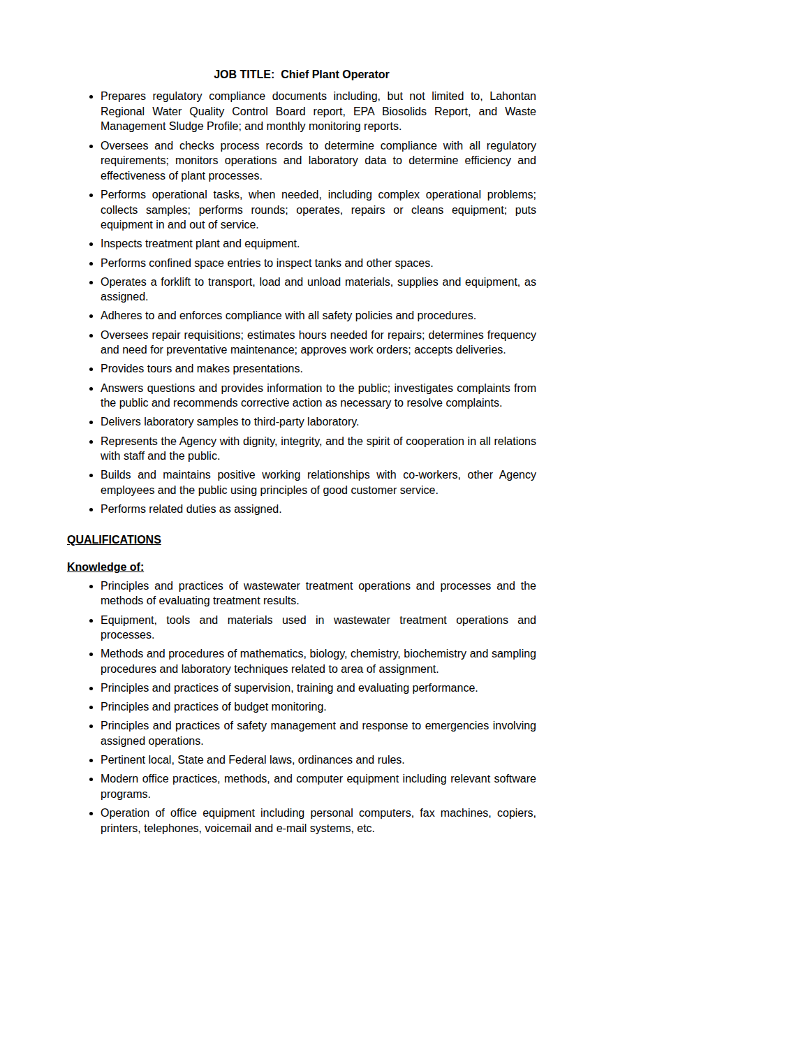JOB TITLE: Chief Plant Operator
Prepares regulatory compliance documents including, but not limited to, Lahontan Regional Water Quality Control Board report, EPA Biosolids Report, and Waste Management Sludge Profile; and monthly monitoring reports.
Oversees and checks process records to determine compliance with all regulatory requirements; monitors operations and laboratory data to determine efficiency and effectiveness of plant processes.
Performs operational tasks, when needed, including complex operational problems; collects samples; performs rounds; operates, repairs or cleans equipment; puts equipment in and out of service.
Inspects treatment plant and equipment.
Performs confined space entries to inspect tanks and other spaces.
Operates a forklift to transport, load and unload materials, supplies and equipment, as assigned.
Adheres to and enforces compliance with all safety policies and procedures.
Oversees repair requisitions; estimates hours needed for repairs; determines frequency and need for preventative maintenance; approves work orders; accepts deliveries.
Provides tours and makes presentations.
Answers questions and provides information to the public; investigates complaints from the public and recommends corrective action as necessary to resolve complaints.
Delivers laboratory samples to third-party laboratory.
Represents the Agency with dignity, integrity, and the spirit of cooperation in all relations with staff and the public.
Builds and maintains positive working relationships with co-workers, other Agency employees and the public using principles of good customer service.
Performs related duties as assigned.
QUALIFICATIONS
Knowledge of:
Principles and practices of wastewater treatment operations and processes and the methods of evaluating treatment results.
Equipment, tools and materials used in wastewater treatment operations and processes.
Methods and procedures of mathematics, biology, chemistry, biochemistry and sampling procedures and laboratory techniques related to area of assignment.
Principles and practices of supervision, training and evaluating performance.
Principles and practices of budget monitoring.
Principles and practices of safety management and response to emergencies involving assigned operations.
Pertinent local, State and Federal laws, ordinances and rules.
Modern office practices, methods, and computer equipment including relevant software programs.
Operation of office equipment including personal computers, fax machines, copiers, printers, telephones, voicemail and e-mail systems, etc.